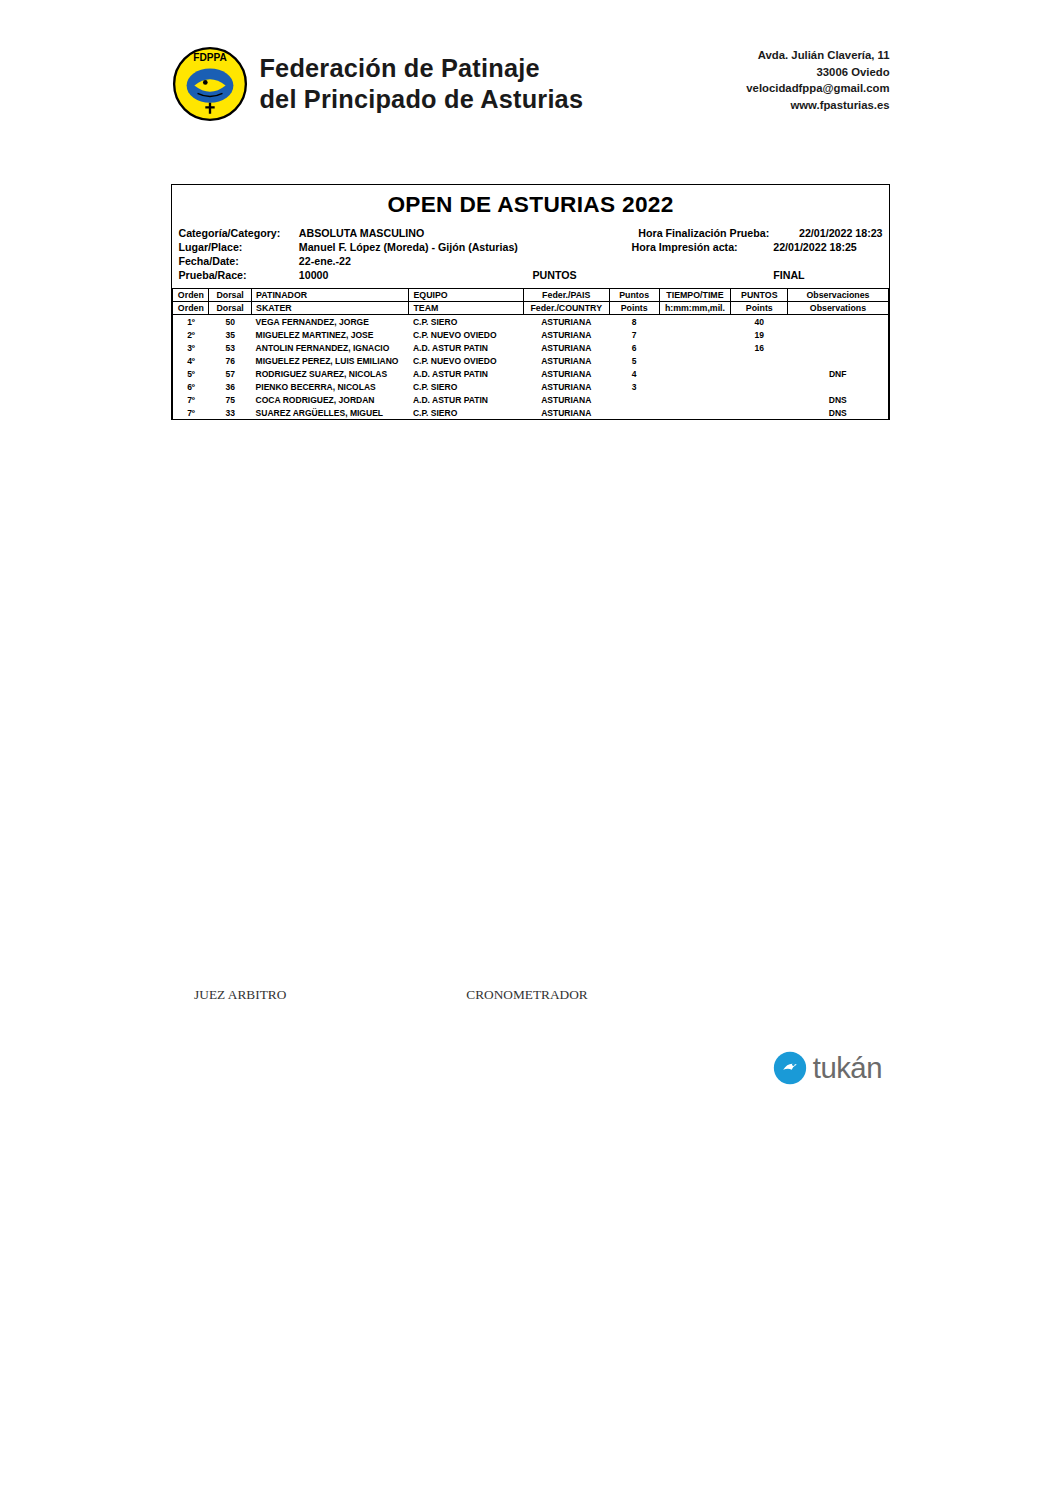FDPPA
Federación de Patinaje
del Principado de Asturias
Avda. Julián Clavería, 11
33006 Oviedo
velocidadfppa@gmail.com
www.fpasturias.es
OPEN DE ASTURIAS 2022
| Categoría/Category: | ABSOLUTA MASCULINO | | Hora Finalización Prueba: | 22/01/2022 18:23 |
| Lugar/Place: | Manuel F. López (Moreda) - Gijón (Asturias) | | Hora Impresión acta: | 22/01/2022 18:25 |
| Fecha/Date: | 22-ene.-22 | | | |
| Prueba/Race: | 10000 | PUNTOS | | FINAL |
| Orden | Dorsal | PATINADOR | EQUIPO | Feder./PAIS | Puntos | TIEMPO/TIME | PUNTOS | Observaciones |
| --- | --- | --- | --- | --- | --- | --- | --- | --- |
| Orden | Dorsal | SKATER | TEAM | Feder./COUNTRY | Points | h:mm:mm,mil. | Points | Observations |
| 1º | 50 | VEGA FERNANDEZ, JORGE | C.P. SIERO | ASTURIANA | 8 | | 40 | |
| 2º | 35 | MIGUELEZ MARTINEZ, JOSE | C.P. NUEVO OVIEDO | ASTURIANA | 7 | | 19 | |
| 3º | 53 | ANTOLIN FERNANDEZ, IGNACIO | A.D. ASTUR PATIN | ASTURIANA | 6 | | 16 | |
| 4º | 76 | MIGUELEZ PEREZ, LUIS EMILIANO | C.P. NUEVO OVIEDO | ASTURIANA | 5 | | | |
| 5º | 57 | RODRIGUEZ SUAREZ, NICOLAS | A.D. ASTUR PATIN | ASTURIANA | 4 | | | DNF |
| 6º | 36 | PIENKO BECERRA, NICOLAS | C.P. SIERO | ASTURIANA | 3 | | | |
| 7º | 75 | COCA RODRIGUEZ, JORDAN | A.D. ASTUR PATIN | ASTURIANA | | | | DNS |
| 7º | 33 | SUAREZ ARGÜELLES, MIGUEL | C.P. SIERO | ASTURIANA | | | | DNS |
JUEZ ARBITRO CRONOMETRADOR
tukán